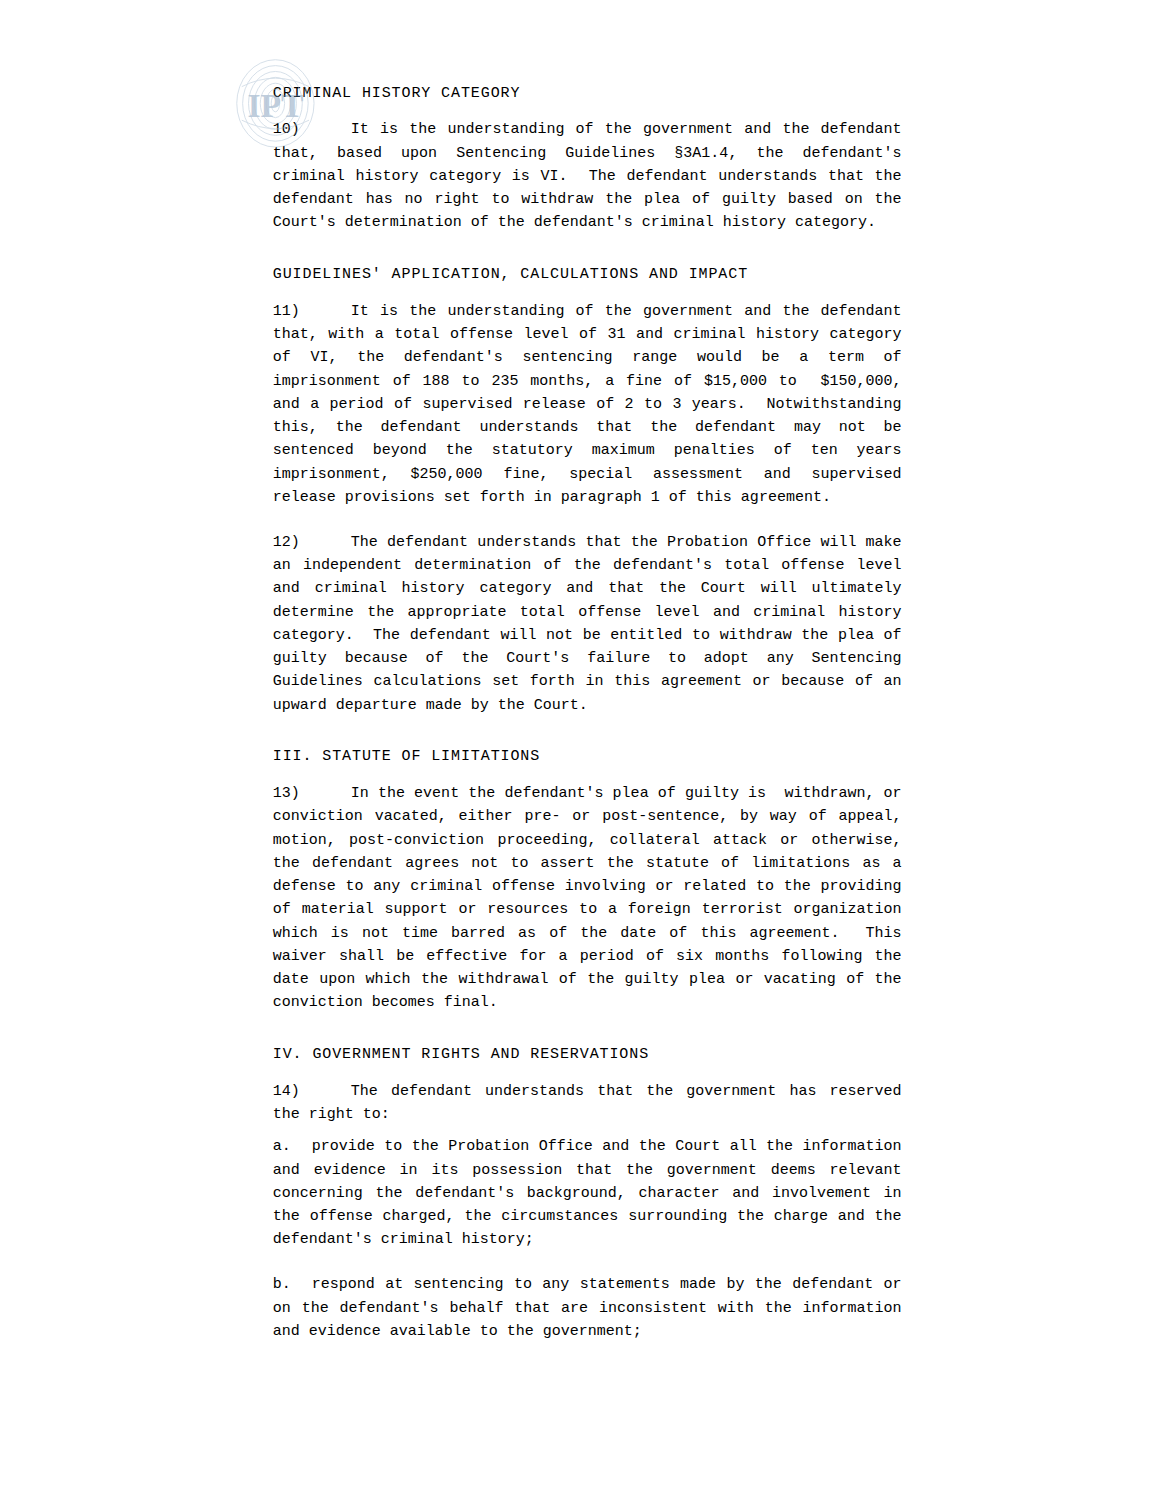IPT
CRIMINAL HISTORY CATEGORY
10) It is the understanding of the government and the defendant that, based upon Sentencing Guidelines §3A1.4, the defendant's criminal history category is VI. The defendant understands that the defendant has no right to withdraw the plea of guilty based on the Court's determination of the defendant's criminal history category.
GUIDELINES' APPLICATION, CALCULATIONS AND IMPACT
11) It is the understanding of the government and the defendant that, with a total offense level of 31 and criminal history category of VI, the defendant's sentencing range would be a term of imprisonment of 188 to 235 months, a fine of $15,000 to $150,000, and a period of supervised release of 2 to 3 years. Notwithstanding this, the defendant understands that the defendant may not be sentenced beyond the statutory maximum penalties of ten years imprisonment, $250,000 fine, special assessment and supervised release provisions set forth in paragraph 1 of this agreement.
12) The defendant understands that the Probation Office will make an independent determination of the defendant's total offense level and criminal history category and that the Court will ultimately determine the appropriate total offense level and criminal history category. The defendant will not be entitled to withdraw the plea of guilty because of the Court's failure to adopt any Sentencing Guidelines calculations set forth in this agreement or because of an upward departure made by the Court.
III. STATUTE OF LIMITATIONS
13) In the event the defendant's plea of guilty is withdrawn, or conviction vacated, either pre- or post-sentence, by way of appeal, motion, post-conviction proceeding, collateral attack or otherwise, the defendant agrees not to assert the statute of limitations as a defense to any criminal offense involving or related to the providing of material support or resources to a foreign terrorist organization which is not time barred as of the date of this agreement. This waiver shall be effective for a period of six months following the date upon which the withdrawal of the guilty plea or vacating of the conviction becomes final.
IV. GOVERNMENT RIGHTS AND RESERVATIONS
14) The defendant understands that the government has reserved the right to:
a. provide to the Probation Office and the Court all the information and evidence in its possession that the government deems relevant concerning the defendant's background, character and involvement in the offense charged, the circumstances surrounding the charge and the defendant's criminal history; b. respond at sentencing to any statements made by the defendant or on the defendant's behalf that are inconsistent with the information and evidence available to the government;